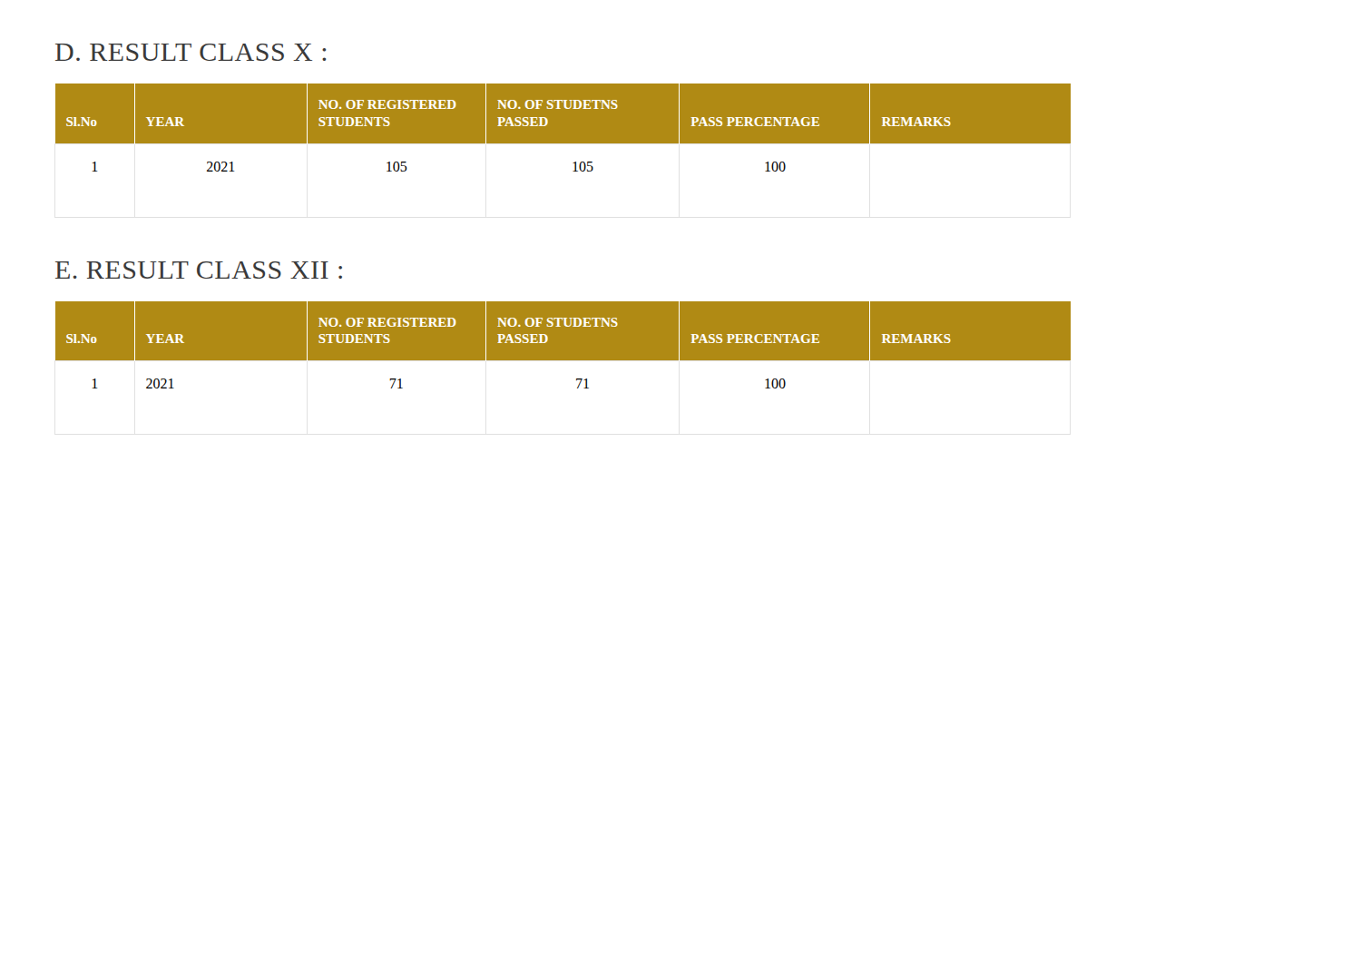D. RESULT CLASS X :
| Sl.No | YEAR | NO. OF REGISTERED STUDENTS | NO. OF STUDETNS PASSED | PASS PERCENTAGE | REMARKS |
| --- | --- | --- | --- | --- | --- |
| 1 | 2021 | 105 | 105 | 100 | |
E. RESULT CLASS XII :
| Sl.No | YEAR | NO. OF REGISTERED STUDENTS | NO. OF STUDETNS PASSED | PASS PERCENTAGE | REMARKS |
| --- | --- | --- | --- | --- | --- |
| 1 | 2021 | 71 | 71 | 100 | |